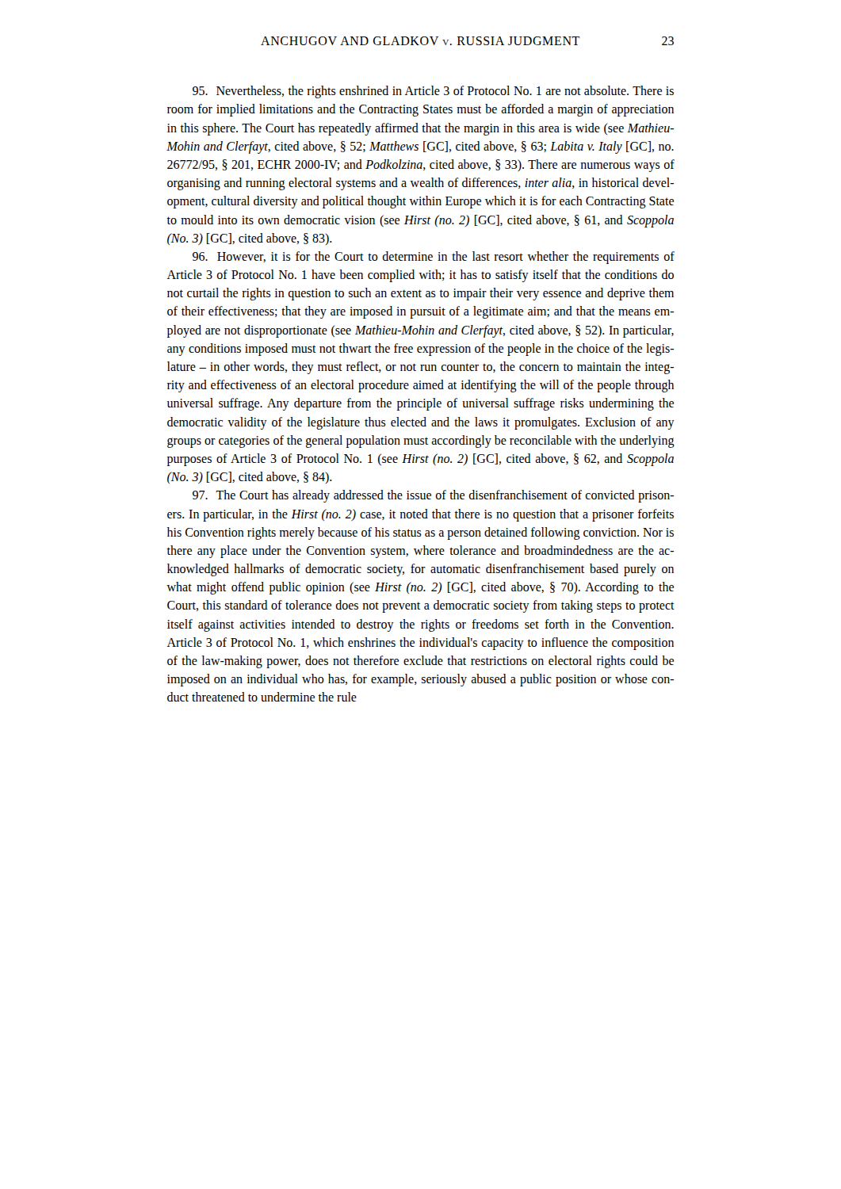ANCHUGOV AND GLADKOV v. RUSSIA JUDGMENT 23
95. Nevertheless, the rights enshrined in Article 3 of Protocol No. 1 are not absolute. There is room for implied limitations and the Contracting States must be afforded a margin of appreciation in this sphere. The Court has repeatedly affirmed that the margin in this area is wide (see Mathieu-Mohin and Clerfayt, cited above, § 52; Matthews [GC], cited above, § 63; Labita v. Italy [GC], no. 26772/95, § 201, ECHR 2000-IV; and Podkolzina, cited above, § 33). There are numerous ways of organising and running electoral systems and a wealth of differences, inter alia, in historical development, cultural diversity and political thought within Europe which it is for each Contracting State to mould into its own democratic vision (see Hirst (no. 2) [GC], cited above, § 61, and Scoppola (No. 3) [GC], cited above, § 83).
96. However, it is for the Court to determine in the last resort whether the requirements of Article 3 of Protocol No. 1 have been complied with; it has to satisfy itself that the conditions do not curtail the rights in question to such an extent as to impair their very essence and deprive them of their effectiveness; that they are imposed in pursuit of a legitimate aim; and that the means employed are not disproportionate (see Mathieu-Mohin and Clerfayt, cited above, § 52). In particular, any conditions imposed must not thwart the free expression of the people in the choice of the legislature – in other words, they must reflect, or not run counter to, the concern to maintain the integrity and effectiveness of an electoral procedure aimed at identifying the will of the people through universal suffrage. Any departure from the principle of universal suffrage risks undermining the democratic validity of the legislature thus elected and the laws it promulgates. Exclusion of any groups or categories of the general population must accordingly be reconcilable with the underlying purposes of Article 3 of Protocol No. 1 (see Hirst (no. 2) [GC], cited above, § 62, and Scoppola (No. 3) [GC], cited above, § 84).
97. The Court has already addressed the issue of the disenfranchisement of convicted prisoners. In particular, in the Hirst (no. 2) case, it noted that there is no question that a prisoner forfeits his Convention rights merely because of his status as a person detained following conviction. Nor is there any place under the Convention system, where tolerance and broadmindedness are the acknowledged hallmarks of democratic society, for automatic disenfranchisement based purely on what might offend public opinion (see Hirst (no. 2) [GC], cited above, § 70). According to the Court, this standard of tolerance does not prevent a democratic society from taking steps to protect itself against activities intended to destroy the rights or freedoms set forth in the Convention. Article 3 of Protocol No. 1, which enshrines the individual's capacity to influence the composition of the law-making power, does not therefore exclude that restrictions on electoral rights could be imposed on an individual who has, for example, seriously abused a public position or whose conduct threatened to undermine the rule